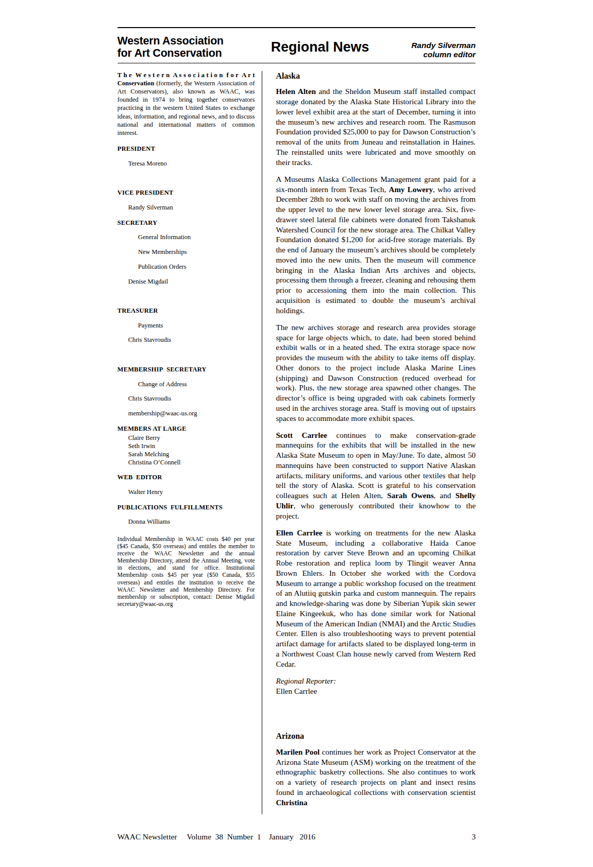Western Association
for Art Conservation
Regional News
Randy Silverman
column editor
T h e W e s t e r n A s s o c i a t i o n f o r A r t Conservation (formerly, the Western Association of Art Conservators), also known as WAAC, was founded in 1974 to bring together conservators practicing in the western United States to exchange ideas, information, and regional news, and to discuss national and international matters of common interest.
PRESIDENT
Teresa Moreno
VICE PRESIDENT
Randy Silverman
SECRETARY
General Information
New Memberships
Publication Orders
Denise Migdail
TREASURER
Payments
Chris Stavroudis
MEMBERSHIP SECRETARY
Change of Address
Chris Stavroudis
membership@waac-us.org
MEMBERS AT LARGE
Claire Berry
Seth Irwin
Sarah Melching
Christina O’Connell
WEB EDITOR
Walter Henry
PUBLICATIONS FULFILLMENTS
Donna Williams
Individual Membership in WAAC costs $40 per year ($45 Canada, $50 overseas) and entitles the member to receive the WAAC Newsletter and the annual Membership Directory, attend the Annual Meeting, vote in elections, and stand for office. Institutional Membership costs $45 per year ($50 Canada, $55 overseas) and entitles the institution to receive the WAAC Newsletter and Membership Directory. For membership or subscription, contact: Denise Migdail secretary@waac-us.org
Alaska
Helen Alten and the Sheldon Museum staff installed compact storage donated by the Alaska State Historical Library into the lower level exhibit area at the start of December, turning it into the museum’s new archives and research room. The Rasmuson Foundation provided $25,000 to pay for Dawson Construction’s removal of the units from Juneau and reinstallation in Haines. The reinstalled units were lubricated and move smoothly on their tracks.
A Museums Alaska Collections Management grant paid for a six-month intern from Texas Tech, Amy Lowery, who arrived December 28th to work with staff on moving the archives from the upper level to the new lower level storage area. Six, five-drawer steel lateral file cabinets were donated from Takshanuk Watershed Council for the new storage area. The Chilkat Valley Foundation donated $1,200 for acid-free storage materials. By the end of January the museum’s archives should be completely moved into the new units. Then the museum will commence bringing in the Alaska Indian Arts archives and objects, processing them through a freezer, cleaning and rehousing them prior to accessioning them into the main collection. This acquisition is estimated to double the museum’s archival holdings.
The new archives storage and research area provides storage space for large objects which, to date, had been stored behind exhibit walls or in a heated shed. The extra storage space now provides the museum with the ability to take items off display. Other donors to the project include Alaska Marine Lines (shipping) and Dawson Construction (reduced overhead for work). Plus, the new storage area spawned other changes. The director’s office is being upgraded with oak cabinets formerly used in the archives storage area. Staff is moving out of upstairs spaces to accommodate more exhibit spaces.
Scott Carrlee continues to make conservation-grade mannequins for the exhibits that will be installed in the new Alaska State Museum to open in May/June. To date, almost 50 mannequins have been constructed to support Native Alaskan artifacts, military uniforms, and various other textiles that help tell the story of Alaska. Scott is grateful to his conservation colleagues such at Helen Alten, Sarah Owens, and Shelly Uhlir, who generously contributed their knowhow to the project.
Ellen Carrlee is working on treatments for the new Alaska State Museum, including a collaborative Haida Canoe restoration by carver Steve Brown and an upcoming Chilkat Robe restoration and replica loom by Tlingit weaver Anna Brown Ehlers. In October she worked with the Cordova Museum to arrange a public workshop focused on the treatment of an Alutiiq gutskin parka and custom mannequin. The repairs and knowledge-sharing was done by Siberian Yupik skin sewer Elaine Kingeekuk, who has done similar work for National Museum of the American Indian (NMAI) and the Arctic Studies Center. Ellen is also troubleshooting ways to prevent potential artifact damage for artifacts slated to be displayed long-term in a Northwest Coast Clan house newly carved from Western Red Cedar.
Regional Reporter:
Ellen Carrlee
Arizona
Marilen Pool continues her work as Project Conservator at the Arizona State Museum (ASM) working on the treatment of the ethnographic basketry collections. She also continues to work on a variety of research projects on plant and insect resins found in archaeological collections with conservation scientist Christina
WAAC Newsletter Volume 38 Number 1 January 2016
3